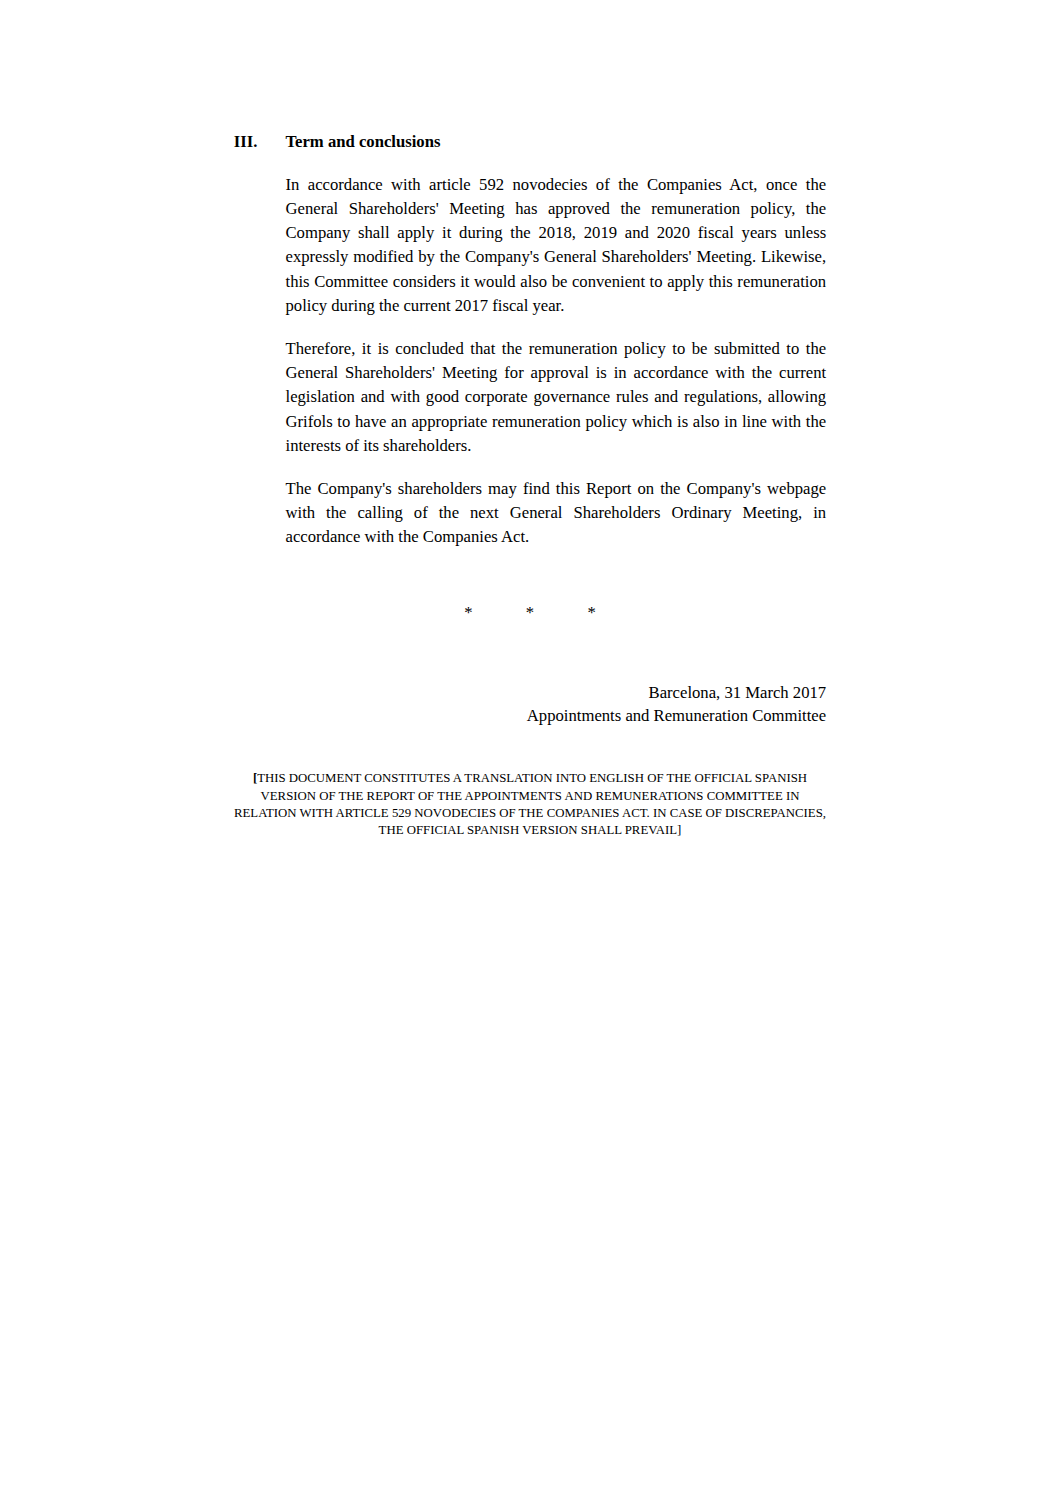III. Term and conclusions
In accordance with article 592 novodecies of the Companies Act, once the General Shareholders' Meeting has approved the remuneration policy, the Company shall apply it during the 2018, 2019 and 2020 fiscal years unless expressly modified by the Company's General Shareholders' Meeting. Likewise, this Committee considers it would also be convenient to apply this remuneration policy during the current 2017 fiscal year.
Therefore, it is concluded that the remuneration policy to be submitted to the General Shareholders' Meeting for approval is in accordance with the current legislation and with good corporate governance rules and regulations, allowing Grifols to have an appropriate remuneration policy which is also in line with the interests of its shareholders.
The Company's shareholders may find this Report on the Company's webpage with the calling of the next General Shareholders Ordinary Meeting, in accordance with the Companies Act.
***
Barcelona, 31 March 2017
Appointments and Remuneration Committee
[THIS DOCUMENT CONSTITUTES A TRANSLATION INTO ENGLISH OF THE OFFICIAL SPANISH VERSION OF THE REPORT OF THE APPOINTMENTS AND REMUNERATIONS COMMITTEE IN RELATION WITH ARTICLE 529 NOVODECIES OF THE COMPANIES ACT. IN CASE OF DISCREPANCIES, THE OFFICIAL SPANISH VERSION SHALL PREVAIL]